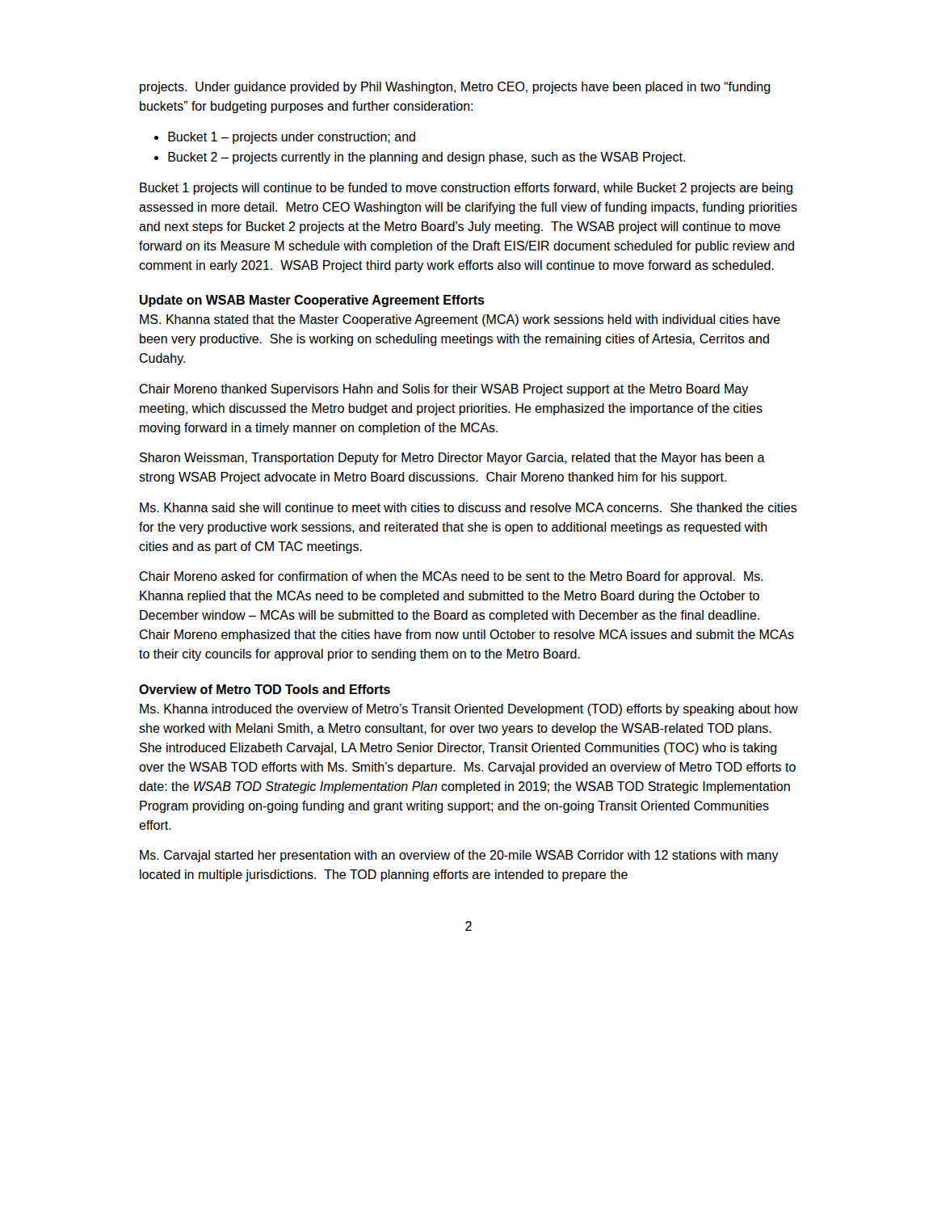projects. Under guidance provided by Phil Washington, Metro CEO, projects have been placed in two “funding buckets” for budgeting purposes and further consideration:
Bucket 1 – projects under construction; and
Bucket 2 – projects currently in the planning and design phase, such as the WSAB Project.
Bucket 1 projects will continue to be funded to move construction efforts forward, while Bucket 2 projects are being assessed in more detail. Metro CEO Washington will be clarifying the full view of funding impacts, funding priorities and next steps for Bucket 2 projects at the Metro Board’s July meeting. The WSAB project will continue to move forward on its Measure M schedule with completion of the Draft EIS/EIR document scheduled for public review and comment in early 2021. WSAB Project third party work efforts also will continue to move forward as scheduled.
Update on WSAB Master Cooperative Agreement Efforts
MS. Khanna stated that the Master Cooperative Agreement (MCA) work sessions held with individual cities have been very productive. She is working on scheduling meetings with the remaining cities of Artesia, Cerritos and Cudahy.
Chair Moreno thanked Supervisors Hahn and Solis for their WSAB Project support at the Metro Board May meeting, which discussed the Metro budget and project priorities. He emphasized the importance of the cities moving forward in a timely manner on completion of the MCAs.
Sharon Weissman, Transportation Deputy for Metro Director Mayor Garcia, related that the Mayor has been a strong WSAB Project advocate in Metro Board discussions. Chair Moreno thanked him for his support.
Ms. Khanna said she will continue to meet with cities to discuss and resolve MCA concerns. She thanked the cities for the very productive work sessions, and reiterated that she is open to additional meetings as requested with cities and as part of CM TAC meetings.
Chair Moreno asked for confirmation of when the MCAs need to be sent to the Metro Board for approval. Ms. Khanna replied that the MCAs need to be completed and submitted to the Metro Board during the October to December window – MCAs will be submitted to the Board as completed with December as the final deadline. Chair Moreno emphasized that the cities have from now until October to resolve MCA issues and submit the MCAs to their city councils for approval prior to sending them on to the Metro Board.
Overview of Metro TOD Tools and Efforts
Ms. Khanna introduced the overview of Metro’s Transit Oriented Development (TOD) efforts by speaking about how she worked with Melani Smith, a Metro consultant, for over two years to develop the WSAB-related TOD plans. She introduced Elizabeth Carvajal, LA Metro Senior Director, Transit Oriented Communities (TOC) who is taking over the WSAB TOD efforts with Ms. Smith’s departure. Ms. Carvajal provided an overview of Metro TOD efforts to date: the WSAB TOD Strategic Implementation Plan completed in 2019; the WSAB TOD Strategic Implementation Program providing on-going funding and grant writing support; and the on-going Transit Oriented Communities effort.
Ms. Carvajal started her presentation with an overview of the 20-mile WSAB Corridor with 12 stations with many located in multiple jurisdictions. The TOD planning efforts are intended to prepare the
2